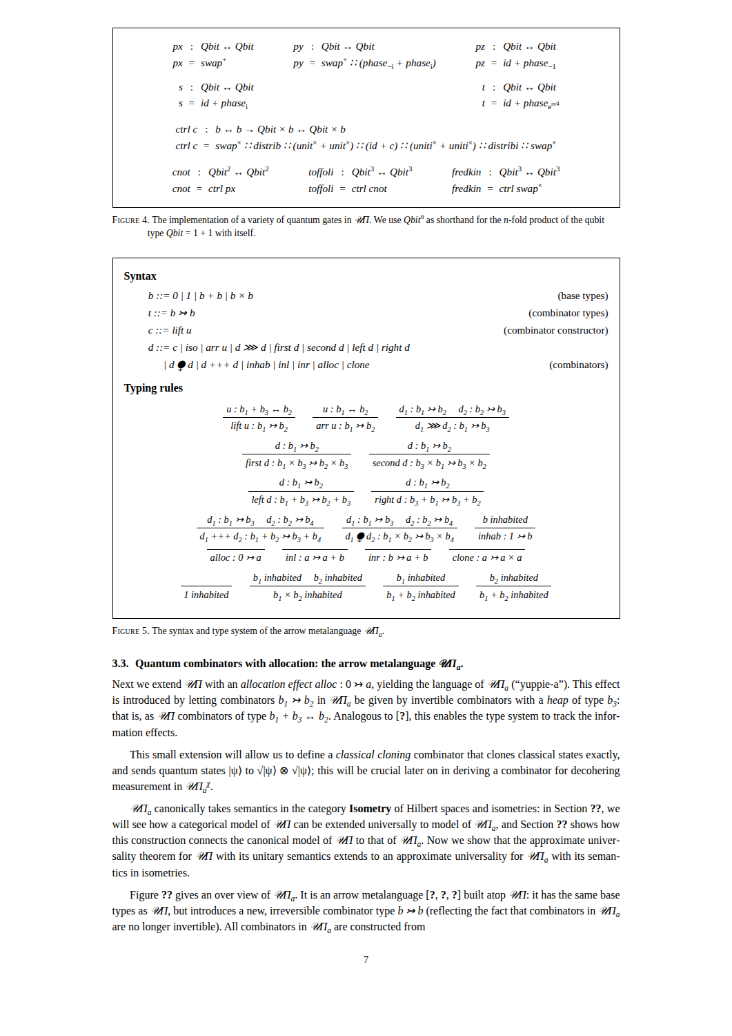| px | : | Qbit ↔ Qbit | | py | : | Qbit ↔ Qbit | | pz | : | Qbit ↔ Qbit |
| px | = | swap + | | py | = | swap + ∷ (phase −i + phase i ) | | pz | = | id + phase −1 |
| s | : | Qbit ↔ Qbit | | | | | | t | : | Qbit ↔ Qbit |
| s | = | id + phase i | | | | | | t | = | id + phase e iπ⁄4 |
| ctrl c | : | b ↔ b → Qbit × b ↔ Qbit × b |
| ctrl c | = | swap × ∷ distrib ∷ (unit × + unit × ) ∷ (id + c) ∷ (uniti × + uniti × ) ∷ distribi ∷ swap × |
| cnot | : | Qbit 2 ↔ Qbit 2 | | toffoli | : | Qbit 3 ↔ Qbit 3 | | fredkin | : | Qbit 3 ↔ Qbit 3 |
| cnot | = | ctrl px | | toffoli | = | ctrl cnot | | fredkin | = | ctrl swap × |
Figure 4. The implementation of a variety of quantum gates in 𝒰Π. We use Qbitn as shorthand for the n-fold product of the qubit type Qbit = 1 + 1 with itself.
Syntax
b ::= 0 | 1 | b + b | b × b (base types)
t ::= b ↣ b (combinator types)
c ::= lift u (combinator constructor)
d ::= c | iso | arr u | d ⋙ d | first d | second d | left d | right d
| d ⧭ d | d +++ d | inhab | inl | inr | alloc | clone (combinators)
Typing rules
u : b1 + b3 ↔ b2 lift u : b1 ↣ b2 u : b1 ↔ b2 arr u : b1 ↣ b2 d1 : b1 ↣ b2 d2 : b2 ↣ b3 d1 ⋙ d2 : b1 ↣ b3
d : b1 ↣ b2 first d : b1 × b3 ↣ b2 × b3 d : b1 ↣ b2 second d : b3 × b1 ↣ b3 × b2
d : b1 ↣ b2 left d : b1 + b3 ↣ b2 + b3 d : b1 ↣ b2 right d : b3 + b1 ↣ b3 + b2
d1 : b1 ↣ b3 d2 : b2 ↣ b4 d1 +++ d2 : b1 + b2 ↣ b3 + b4 d1 : b1 ↣ b3 d2 : b2 ↣ b4 d1 ⧭ d2 : b1 × b2 ↣ b3 × b4 b inhabited inhab : 1 ↣ b
alloc : 0 ↣ a inl : a ↣ a + b inr : b ↣ a + b clone : a ↣ a × a
1 inhabited b1 inhabited b2 inhabited b1 × b2 inhabited b1 inhabited b1 + b2 inhabited b2 inhabited b1 + b2 inhabited
Figure 5. The syntax and type system of the arrow metalanguage 𝒰Πa.
3.3. Quantum combinators with allocation: the arrow metalanguage 𝒰Πa.
Next we extend 𝒰Π with an allocation effect alloc : 0 ↣ a, yielding the language of 𝒰Πa (“yuppie-a”). This effect is introduced by letting combinators b1 ↣ b2 in 𝒰Πa be given by invertible combinators with a heap of type b3: that is, as 𝒰Π combinators of type b1 + b3 ↔ b2. Analogous to [?], this enables the type system to track the information effects.
This small extension will allow us to define a classical cloning combinator that clones classical states exactly, and sends quantum states |ψ⟩ to √|ψ⟩ ⊗ √|ψ⟩; this will be crucial later on in deriving a combinator for decohering measurement in 𝒰Πaχ.
𝒰Πa canonically takes semantics in the category Isometry of Hilbert spaces and isometries: in Section ??, we will see how a categorical model of 𝒰Π can be extended universally to model of 𝒰Πa, and Section ?? shows how this construction connects the canonical model of 𝒰Π to that of 𝒰Πa. Now we show that the approximate universality theorem for 𝒰Π with its unitary semantics extends to an approximate universality for 𝒰Πa with its semantics in isometries.
Figure ?? gives an over view of 𝒰Πa. It is an arrow metalanguage [?, ?, ?] built atop 𝒰Π: it has the same base types as 𝒰Π, but introduces a new, irreversible combinator type b ↣ b (reflecting the fact that combinators in 𝒰Πa are no longer invertible). All combinators in 𝒰Πa are constructed from
7